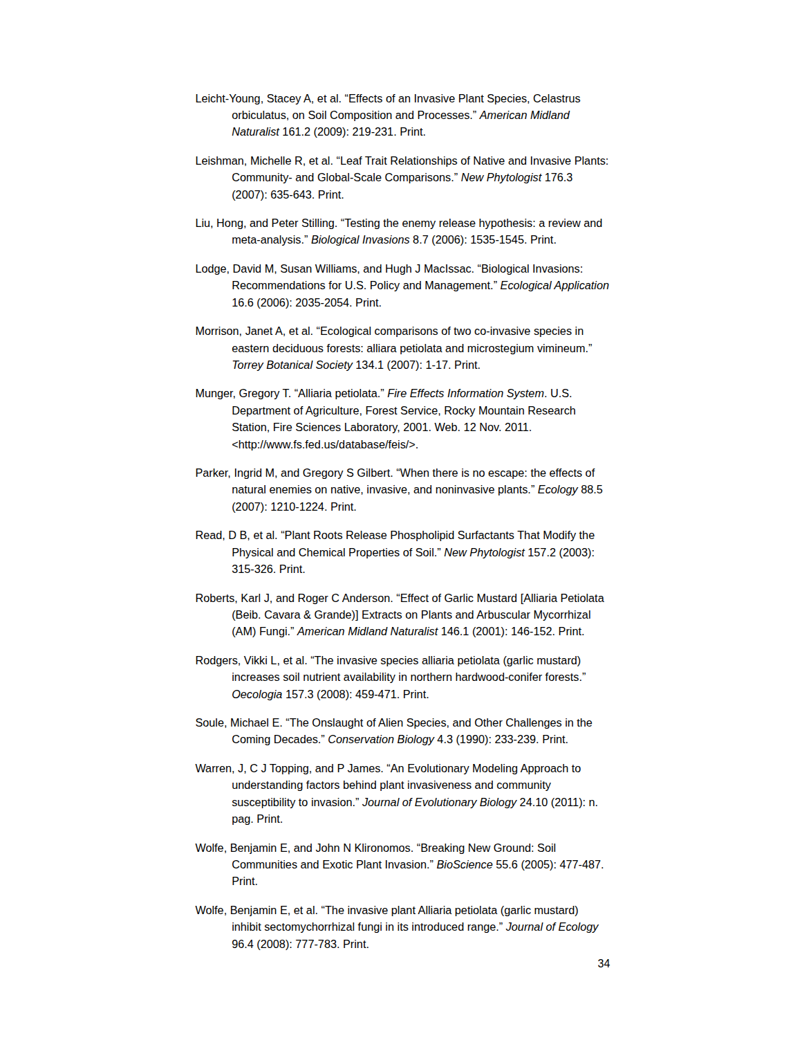Leicht-Young, Stacey A, et al. “Effects of an Invasive Plant Species, Celastrus orbiculatus, on Soil Composition and Processes.” American Midland Naturalist 161.2 (2009): 219-231. Print.
Leishman, Michelle R, et al. “Leaf Trait Relationships of Native and Invasive Plants: Community- and Global-Scale Comparisons.” New Phytologist 176.3 (2007): 635-643. Print.
Liu, Hong, and Peter Stilling. “Testing the enemy release hypothesis: a review and meta-analysis.” Biological Invasions 8.7 (2006): 1535-1545. Print.
Lodge, David M, Susan Williams, and Hugh J MacIssac. “Biological Invasions: Recommendations for U.S. Policy and Management.” Ecological Application 16.6 (2006): 2035-2054. Print.
Morrison, Janet A, et al. “Ecological comparisons of two co-invasive species in eastern deciduous forests: alliara petiolata and microstegium vimineum.” Torrey Botanical Society 134.1 (2007): 1-17. Print.
Munger, Gregory T. “Alliaria petiolata.” Fire Effects Information System. U.S. Department of Agriculture, Forest Service, Rocky Mountain Research Station, Fire Sciences Laboratory, 2001. Web. 12 Nov. 2011. <http://www.fs.fed.us/database/feis/>.
Parker, Ingrid M, and Gregory S Gilbert. “When there is no escape: the effects of natural enemies on native, invasive, and noninvasive plants.” Ecology 88.5 (2007): 1210-1224. Print.
Read, D B, et al. “Plant Roots Release Phospholipid Surfactants That Modify the Physical and Chemical Properties of Soil.” New Phytologist 157.2 (2003): 315-326. Print.
Roberts, Karl J, and Roger C Anderson. “Effect of Garlic Mustard [Alliaria Petiolata (Beib. Cavara & Grande)] Extracts on Plants and Arbuscular Mycorrhizal (AM) Fungi.” American Midland Naturalist 146.1 (2001): 146-152. Print.
Rodgers, Vikki L, et al. “The invasive species alliaria petiolata (garlic mustard) increases soil nutrient availability in northern hardwood-conifer forests.” Oecologia 157.3 (2008): 459-471. Print.
Soule, Michael E. “The Onslaught of Alien Species, and Other Challenges in the Coming Decades.” Conservation Biology 4.3 (1990): 233-239. Print.
Warren, J, C J Topping, and P James. “An Evolutionary Modeling Approach to understanding factors behind plant invasiveness and community susceptibility to invasion.” Journal of Evolutionary Biology 24.10 (2011): n. pag. Print.
Wolfe, Benjamin E, and John N Klironomos. “Breaking New Ground: Soil Communities and Exotic Plant Invasion.” BioScience 55.6 (2005): 477-487. Print.
Wolfe, Benjamin E, et al. “The invasive plant Alliaria petiolata (garlic mustard) inhibit sectomychorrhizal fungi in its introduced range.” Journal of Ecology 96.4 (2008): 777-783. Print.
34